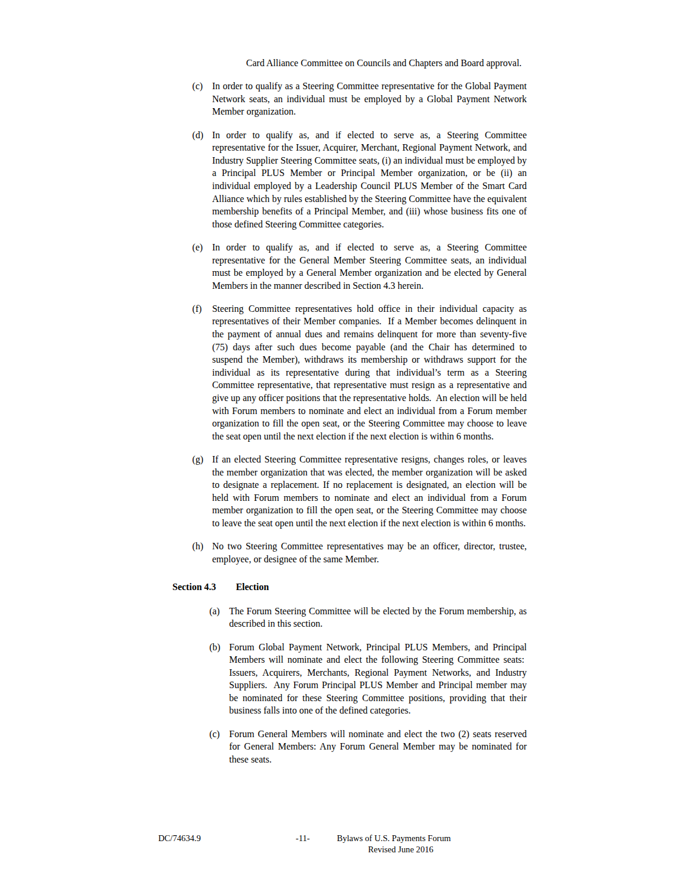Card Alliance Committee on Councils and Chapters and Board approval.
(c)
In order to qualify as a Steering Committee representative for the Global Payment Network seats, an individual must be employed by a Global Payment Network Member organization.
(d)
In order to qualify as, and if elected to serve as, a Steering Committee representative for the Issuer, Acquirer, Merchant, Regional Payment Network, and Industry Supplier Steering Committee seats, (i) an individual must be employed by a Principal PLUS Member or Principal Member organization, or be (ii) an individual employed by a Leadership Council PLUS Member of the Smart Card Alliance which by rules established by the Steering Committee have the equivalent membership benefits of a Principal Member, and (iii) whose business fits one of those defined Steering Committee categories.
(e)
In order to qualify as, and if elected to serve as, a Steering Committee representative for the General Member Steering Committee seats, an individual must be employed by a General Member organization and be elected by General Members in the manner described in Section 4.3 herein.
(f)
Steering Committee representatives hold office in their individual capacity as representatives of their Member companies. If a Member becomes delinquent in the payment of annual dues and remains delinquent for more than seventy-five (75) days after such dues become payable (and the Chair has determined to suspend the Member), withdraws its membership or withdraws support for the individual as its representative during that individual’s term as a Steering Committee representative, that representative must resign as a representative and give up any officer positions that the representative holds. An election will be held with Forum members to nominate and elect an individual from a Forum member organization to fill the open seat, or the Steering Committee may choose to leave the seat open until the next election if the next election is within 6 months.
(g)
If an elected Steering Committee representative resigns, changes roles, or leaves the member organization that was elected, the member organization will be asked to designate a replacement. If no replacement is designated, an election will be held with Forum members to nominate and elect an individual from a Forum member organization to fill the open seat, or the Steering Committee may choose to leave the seat open until the next election if the next election is within 6 months.
(h)
No two Steering Committee representatives may be an officer, director, trustee, employee, or designee of the same Member.
Section 4.3 Election
(a)
The Forum Steering Committee will be elected by the Forum membership, as described in this section.
(b)
Forum Global Payment Network, Principal PLUS Members, and Principal Members will nominate and elect the following Steering Committee seats: Issuers, Acquirers, Merchants, Regional Payment Networks, and Industry Suppliers. Any Forum Principal PLUS Member and Principal member may be nominated for these Steering Committee positions, providing that their business falls into one of the defined categories.
(c)
Forum General Members will nominate and elect the two (2) seats reserved for General Members: Any Forum General Member may be nominated for these seats.
DC/74634.9
-11-
Bylaws of U.S. Payments Forum
Revised June 2016